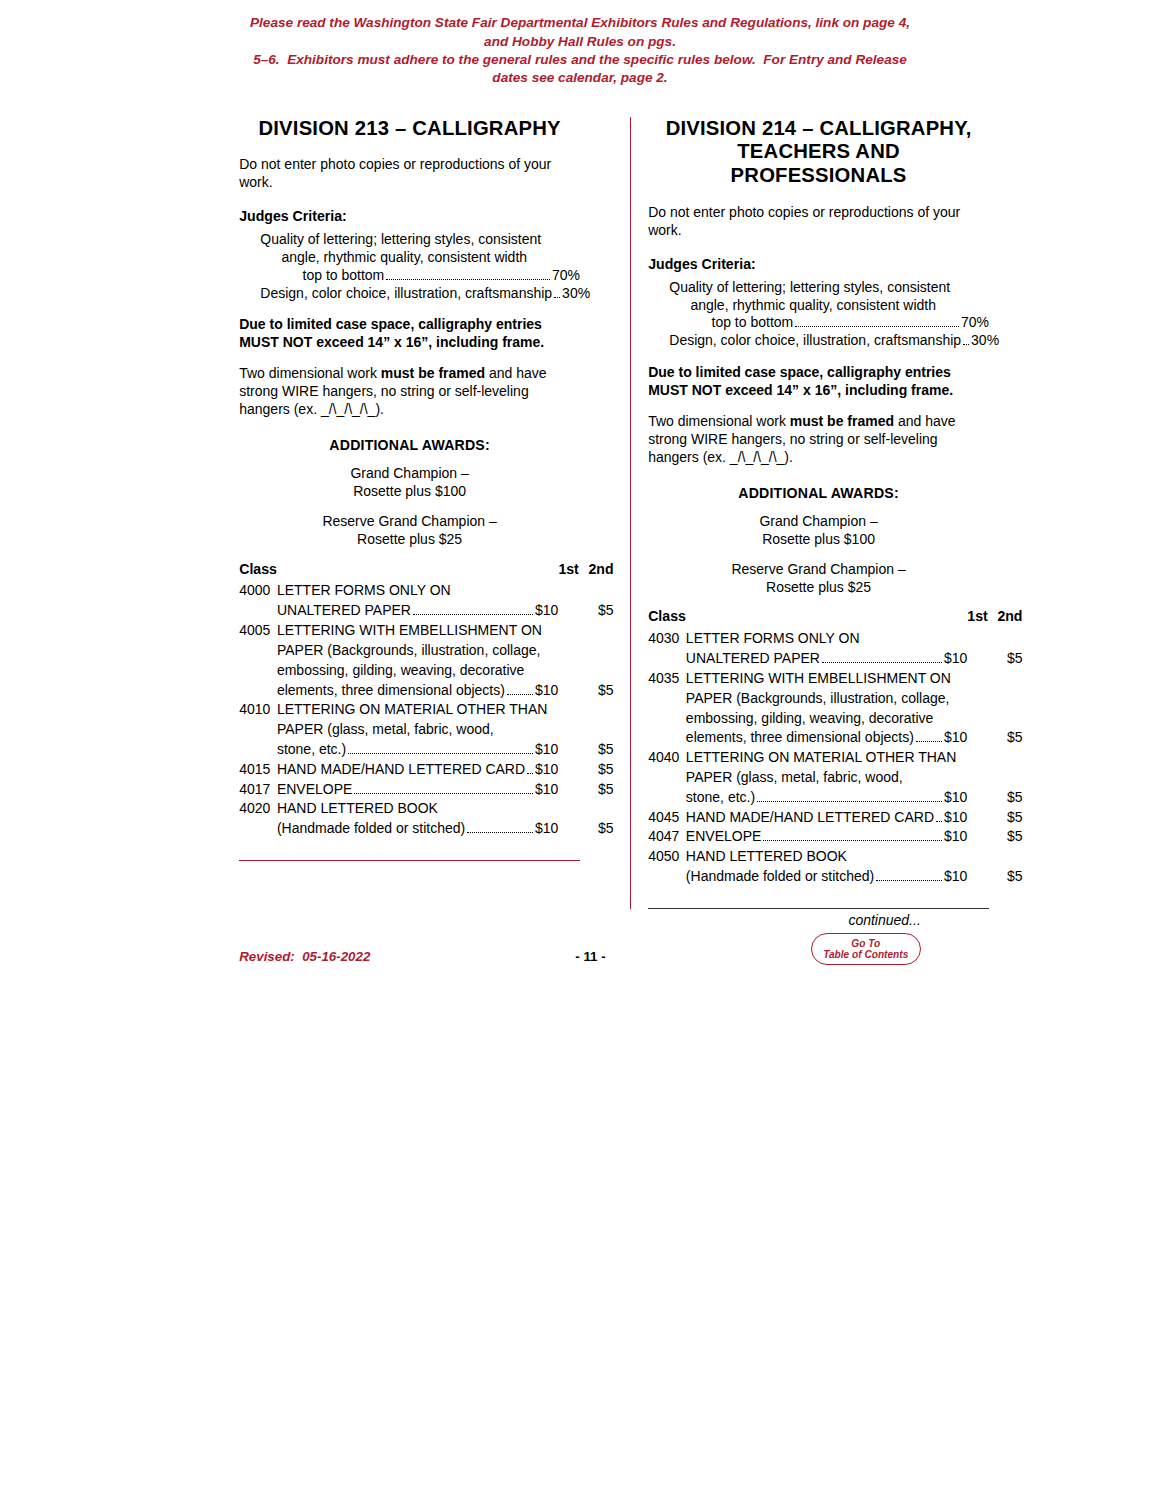Please read the Washington State Fair Departmental Exhibitors Rules and Regulations, link on page 4, and Hobby Hall Rules on pgs.
5–6. Exhibitors must adhere to the general rules and the specific rules below. For Entry and Release dates see calendar, page 2.
DIVISION 213 – CALLIGRAPHY
Do not enter photo copies or reproductions of your work.
Judges Criteria:
Quality of lettering; lettering styles, consistent angle, rhythmic quality, consistent width top to bottom 70% Design, color choice, illustration, craftsmanship 30%
Due to limited case space, calligraphy entries MUST NOT exceed 14” x 16”, including frame.
Two dimensional work must be framed and have strong WIRE hangers, no string or self-leveling hangers (ex. _/\_/\_/\_).
ADDITIONAL AWARDS:
Grand Champion – Rosette plus $100
Reserve Grand Champion – Rosette plus $25
| Class | | 1st | 2nd |
| --- | --- | --- | --- |
| 4000 | LETTER FORMS ONLY ON | | |
| | UNALTERED PAPER $10 | | $5 |
| 4005 | LETTERING WITH EMBELLISHMENT ON | | |
| | PAPER (Backgrounds, illustration, collage, | | |
| | embossing, gilding, weaving, decorative | | |
| | elements, three dimensional objects) $10 | | $5 |
| 4010 | LETTERING ON MATERIAL OTHER THAN | | |
| | PAPER (glass, metal, fabric, wood, | | |
| | stone, etc.) $10 | | $5 |
| 4015 | HAND MADE/HAND LETTERED CARD $10 | | $5 |
| 4017 | ENVELOPE $10 | | $5 |
| 4020 | HAND LETTERED BOOK | | |
| | (Handmade folded or stitched) $10 | | $5 |
DIVISION 214 – CALLIGRAPHY,
TEACHERS AND PROFESSIONALS
Do not enter photo copies or reproductions of your work.
Judges Criteria:
Quality of lettering; lettering styles, consistent angle, rhythmic quality, consistent width top to bottom 70% Design, color choice, illustration, craftsmanship 30%
Due to limited case space, calligraphy entries MUST NOT exceed 14” x 16”, including frame.
Two dimensional work must be framed and have strong WIRE hangers, no string or self-leveling hangers (ex. _/\_/\_/\_).
ADDITIONAL AWARDS:
Grand Champion – Rosette plus $100
Reserve Grand Champion – Rosette plus $25
| Class | | 1st | 2nd |
| --- | --- | --- | --- |
| 4030 | LETTER FORMS ONLY ON | | |
| | UNALTERED PAPER $10 | | $5 |
| 4035 | LETTERING WITH EMBELLISHMENT ON | | |
| | PAPER (Backgrounds, illustration, collage, | | |
| | embossing, gilding, weaving, decorative | | |
| | elements, three dimensional objects) $10 | | $5 |
| 4040 | LETTERING ON MATERIAL OTHER THAN | | |
| | PAPER (glass, metal, fabric, wood, | | |
| | stone, etc.) $10 | | $5 |
| 4045 | HAND MADE/HAND LETTERED CARD $10 | | $5 |
| 4047 | ENVELOPE $10 | | $5 |
| 4050 | HAND LETTERED BOOK | | |
| | (Handmade folded or stitched) $10 | | $5 |
Revised: 05-16-2022
- 11 -
continued...
Go To Table of Contents